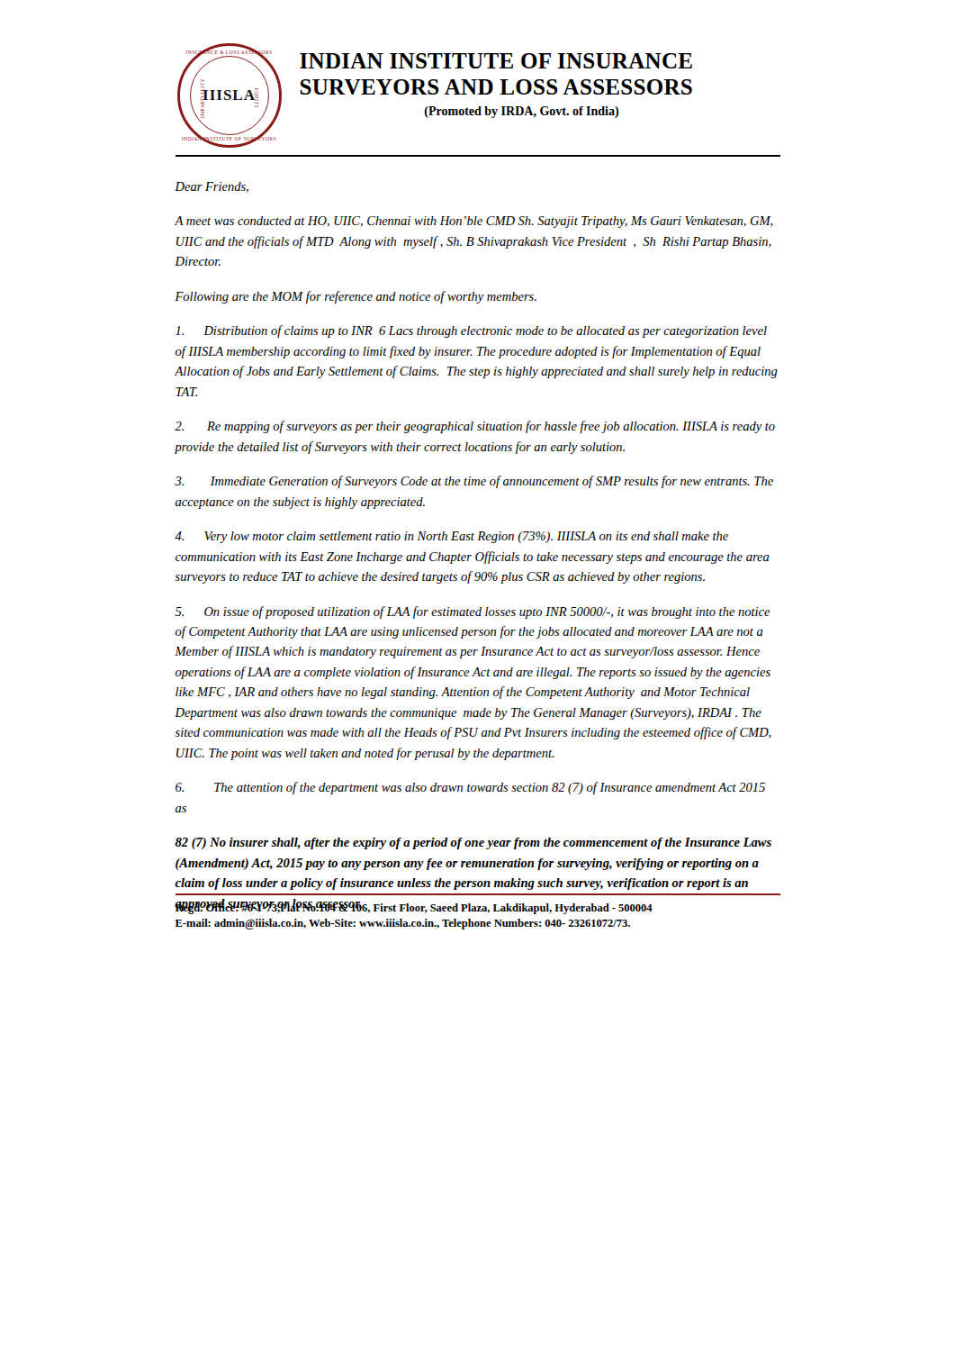INSURANCE & LOSS ASSESSORS
INDIAN INSTITUTE OF SURVEYORS
IMPARTIALITY
EQUITY
IIISLA
INDIAN INSTITUTE OF INSURANCE
SURVEYORS AND LOSS ASSESSORS
(Promoted by IRDA, Govt. of India)
Dear Friends,
A meet was conducted at HO, UIIC, Chennai with Hon’ble CMD Sh. Satyajit Tripathy, Ms Gauri Venkatesan, GM, UIIC and the officials of MTD Along with myself , Sh. B Shivaprakash Vice President , Sh Rishi Partap Bhasin, Director.
Following are the MOM for reference and notice of worthy members.
1. Distribution of claims up to INR 6 Lacs through electronic mode to be allocated as per categorization level of IIISLA membership according to limit fixed by insurer. The procedure adopted is for Implementation of Equal Allocation of Jobs and Early Settlement of Claims. The step is highly appreciated and shall surely help in reducing TAT.
2. Re mapping of surveyors as per their geographical situation for hassle free job allocation. IIISLA is ready to provide the detailed list of Surveyors with their correct locations for an early solution.
3. Immediate Generation of Surveyors Code at the time of announcement of SMP results for new entrants. The acceptance on the subject is highly appreciated.
4. Very low motor claim settlement ratio in North East Region (73%). IIIISLA on its end shall make the communication with its East Zone Incharge and Chapter Officials to take necessary steps and encourage the area surveyors to reduce TAT to achieve the desired targets of 90% plus CSR as achieved by other regions.
5. On issue of proposed utilization of LAA for estimated losses upto INR 50000/-, it was brought into the notice of Competent Authority that LAA are using unlicensed person for the jobs allocated and moreover LAA are not a Member of IIISLA which is mandatory requirement as per Insurance Act to act as surveyor/loss assessor. Hence operations of LAA are a complete violation of Insurance Act and are illegal. The reports so issued by the agencies like MFC , IAR and others have no legal standing. Attention of the Competent Authority and Motor Technical Department was also drawn towards the communique made by The General Manager (Surveyors), IRDAI . The sited communication was made with all the Heads of PSU and Pvt Insurers including the esteemed office of CMD, UIIC. The point was well taken and noted for perusal by the department.
6. The attention of the department was also drawn towards section 82 (7) of Insurance amendment Act 2015 as
82 (7) No insurer shall, after the expiry of a period of one year from the commencement of the Insurance Laws (Amendment) Act, 2015 pay to any person any fee or remuneration for surveying, verifying or reporting on a claim of loss under a policy of insurance unless the person making such survey, verification or report is an approved surveyor or loss assessor.
Regd. Office: #6-1-73,Flat No.104 & 106, First Floor, Saeed Plaza, Lakdikapul, Hyderabad - 500004
E-mail: admin@iiisla.co.in, Web-Site: www.iiisla.co.in., Telephone Numbers: 040- 23261072/73.